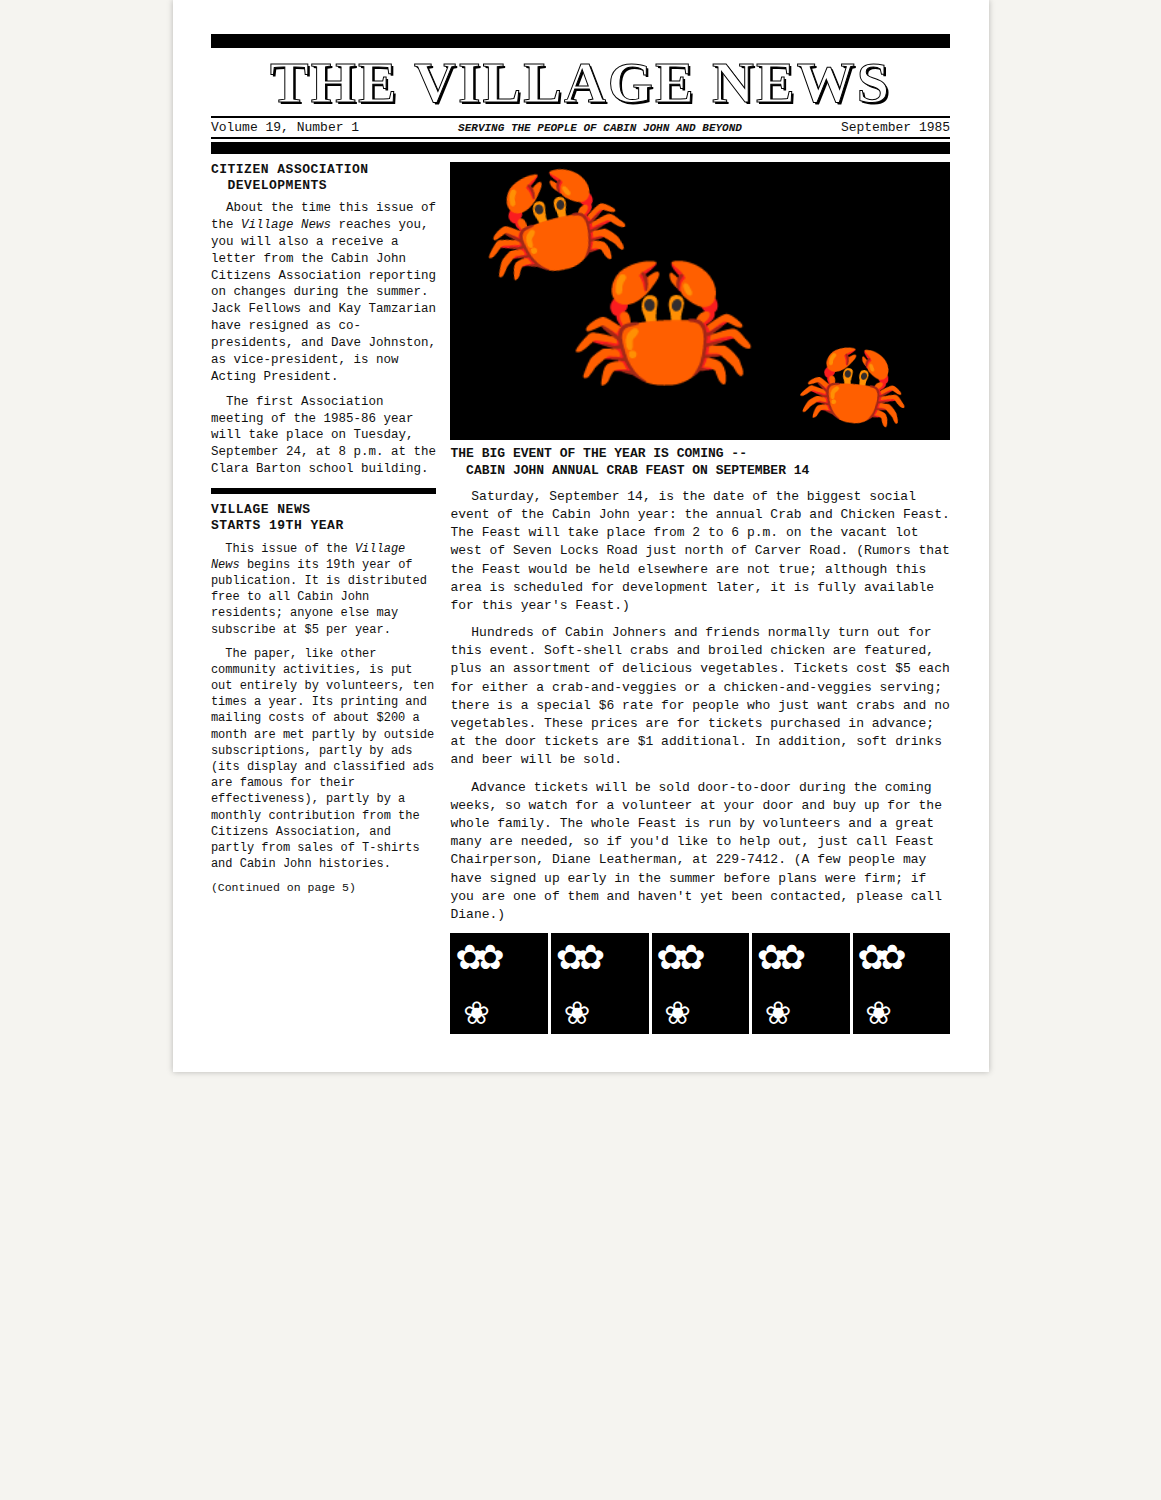THE VILLAGE NEWS
Volume 19, Number 1 SERVING THE PEOPLE OF CABIN JOHN AND BEYOND September 1985
Citizen Association
Developments
About the time this issue of the Village News reaches you, you will also a receive a letter from the Cabin John Citizens Association reporting on changes during the summer. Jack Fellows and Kay Tamzarian have resigned as co-presidents, and Dave Johnston, as vice-president, is now Acting President.
The first Association meeting of the 1985-86 year will take place on Tuesday, September 24, at 8 p.m. at the Clara Barton school building.
Village News
Starts 19th Year
This issue of the Village News begins its 19th year of publication. It is distributed free to all Cabin John residents; anyone else may subscribe at $5 per year.
The paper, like other community activities, is put out entirely by volunteers, ten times a year. Its printing and mailing costs of about $200 a month are met partly by outside subscriptions, partly by ads (its display and classified ads are famous for their effectiveness), partly by a monthly contribution from the Citizens Association, and partly from sales of T-shirts and Cabin John histories.
(Continued on page 5)
🦀 🦀 🦀
THE BIG EVENT OF THE YEAR IS COMING -- CABIN JOHN ANNUAL CRAB FEAST ON SEPTEMBER 14
Saturday, September 14, is the date of the biggest social event of the Cabin John year: the annual Crab and Chicken Feast. The Feast will take place from 2 to 6 p.m. on the vacant lot west of Seven Locks Road just north of Carver Road. (Rumors that the Feast would be held elsewhere are not true; although this area is scheduled for development later, it is fully available for this year's Feast.)
Hundreds of Cabin Johners and friends normally turn out for this event. Soft-shell crabs and broiled chicken are featured, plus an assortment of delicious vegetables. Tickets cost $5 each for either a crab-and-veggies or a chicken-and-veggies serving; there is a special $6 rate for people who just want crabs and no vegetables. These prices are for tickets purchased in advance; at the door tickets are $1 additional. In addition, soft drinks and beer will be sold.
Advance tickets will be sold door-to-door during the coming weeks, so watch for a volunteer at your door and buy up for the whole family. The whole Feast is run by volunteers and a great many are needed, so if you'd like to help out, just call Feast Chairperson, Diane Leatherman, at 229-7412. (A few people may have signed up early in the summer before plans were firm; if you are one of them and haven't yet been contacted, please call Diane.)